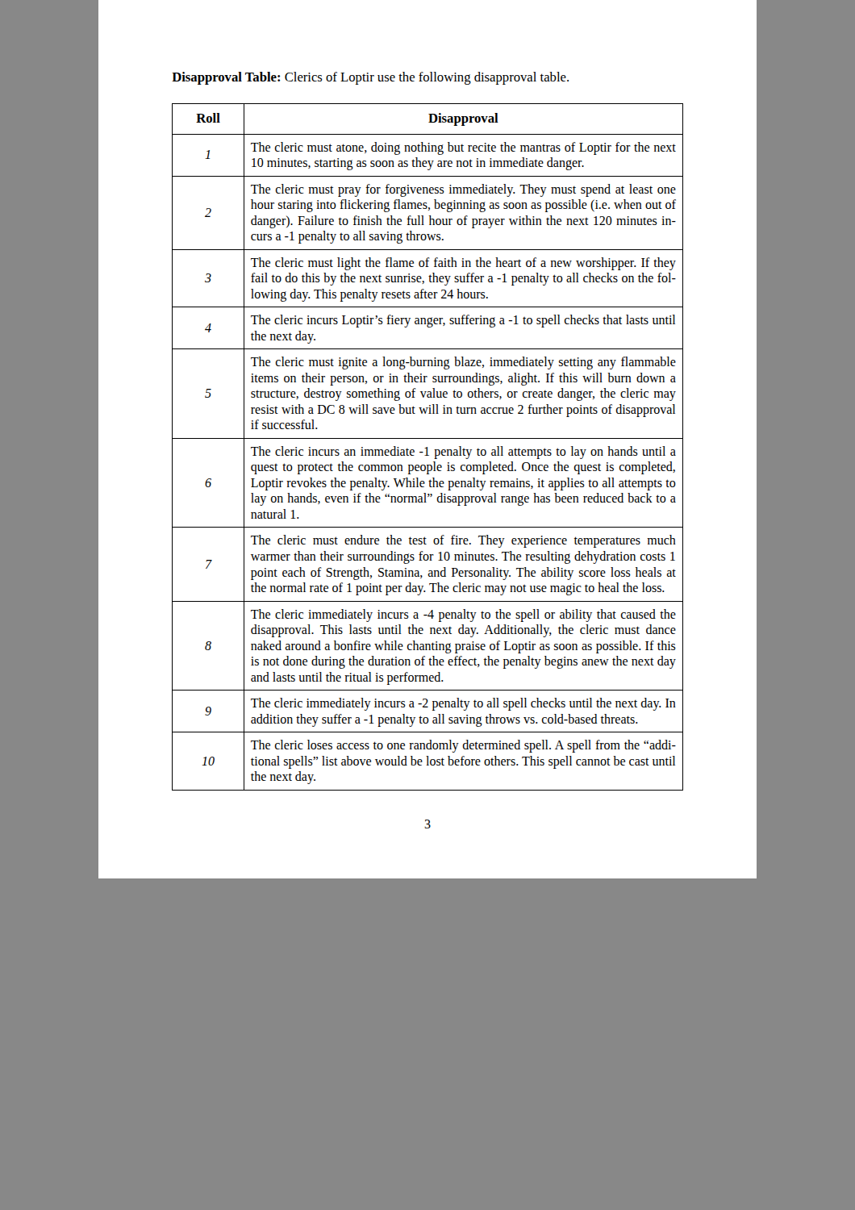Disapproval Table: Clerics of Loptir use the following disapproval table.
| Roll | Disapproval |
| --- | --- |
| 1 | The cleric must atone, doing nothing but recite the mantras of Loptir for the next 10 minutes, starting as soon as they are not in immediate danger. |
| 2 | The cleric must pray for forgiveness immediately. They must spend at least one hour staring into flickering flames, beginning as soon as possible (i.e. when out of danger). Failure to finish the full hour of prayer within the next 120 minutes incurs a -1 penalty to all saving throws. |
| 3 | The cleric must light the flame of faith in the heart of a new worshipper. If they fail to do this by the next sunrise, they suffer a -1 penalty to all checks on the following day. This penalty resets after 24 hours. |
| 4 | The cleric incurs Loptir’s fiery anger, suffering a -1 to spell checks that lasts until the next day. |
| 5 | The cleric must ignite a long-burning blaze, immediately setting any flammable items on their person, or in their surroundings, alight. If this will burn down a structure, destroy something of value to others, or create danger, the cleric may resist with a DC 8 will save but will in turn accrue 2 further points of disapproval if successful. |
| 6 | The cleric incurs an immediate -1 penalty to all attempts to lay on hands until a quest to protect the common people is completed. Once the quest is completed, Loptir revokes the penalty. While the penalty remains, it applies to all attempts to lay on hands, even if the “normal” disapproval range has been reduced back to a natural 1. |
| 7 | The cleric must endure the test of fire. They experience temperatures much warmer than their surroundings for 10 minutes. The resulting dehydration costs 1 point each of Strength, Stamina, and Personality. The ability score loss heals at the normal rate of 1 point per day. The cleric may not use magic to heal the loss. |
| 8 | The cleric immediately incurs a -4 penalty to the spell or ability that caused the disapproval. This lasts until the next day. Additionally, the cleric must dance naked around a bonfire while chanting praise of Loptir as soon as possible. If this is not done during the duration of the effect, the penalty begins anew the next day and lasts until the ritual is performed. |
| 9 | The cleric immediately incurs a -2 penalty to all spell checks until the next day. In addition they suffer a -1 penalty to all saving throws vs. cold-based threats. |
| 10 | The cleric loses access to one randomly determined spell. A spell from the “additional spells” list above would be lost before others. This spell cannot be cast until the next day. |
3